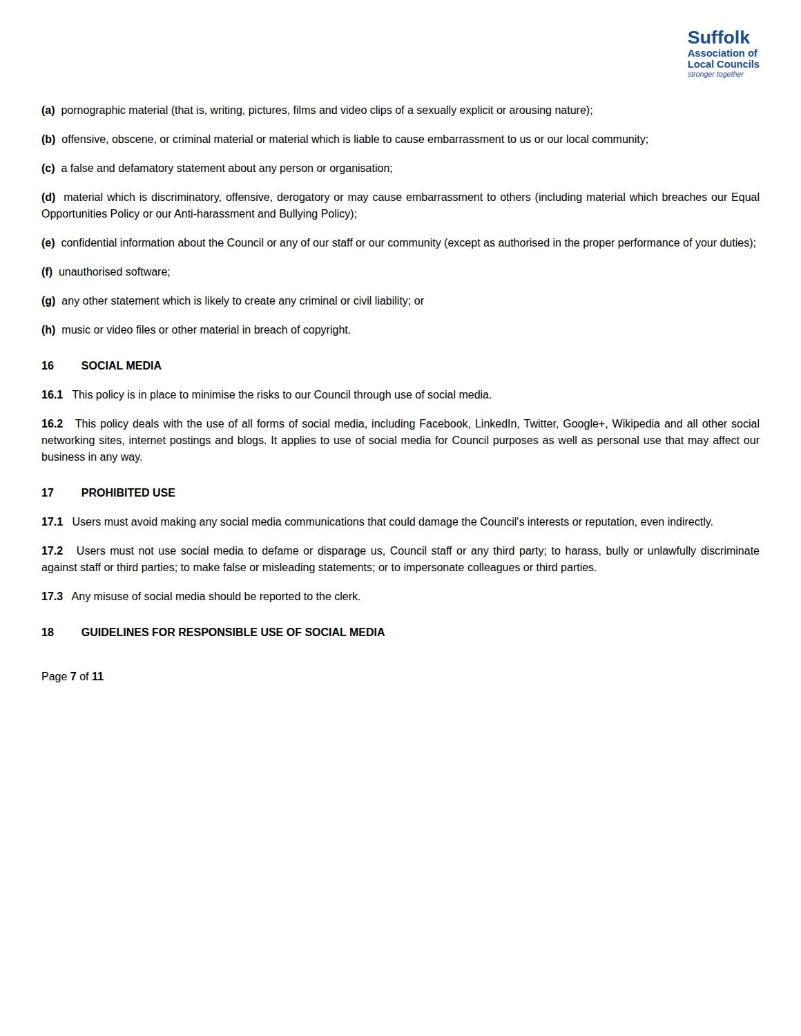Suffolk
Association of
Local Councils
stronger together
(a) pornographic material (that is, writing, pictures, films and video clips of a sexually explicit or arousing nature);
(b) offensive, obscene, or criminal material or material which is liable to cause embarrassment to us or our local community;
(c) a false and defamatory statement about any person or organisation;
(d) material which is discriminatory, offensive, derogatory or may cause embarrassment to others (including material which breaches our Equal Opportunities Policy or our Anti-harassment and Bullying Policy);
(e) confidential information about the Council or any of our staff or our community (except as authorised in the proper performance of your duties);
(f) unauthorised software;
(g) any other statement which is likely to create any criminal or civil liability; or
(h) music or video files or other material in breach of copyright.
16 SOCIAL MEDIA
16.1 This policy is in place to minimise the risks to our Council through use of social media.
16.2 This policy deals with the use of all forms of social media, including Facebook, LinkedIn, Twitter, Google+, Wikipedia and all other social networking sites, internet postings and blogs. It applies to use of social media for Council purposes as well as personal use that may affect our business in any way.
17 PROHIBITED USE
17.1 Users must avoid making any social media communications that could damage the Council's interests or reputation, even indirectly.
17.2 Users must not use social media to defame or disparage us, Council staff or any third party; to harass, bully or unlawfully discriminate against staff or third parties; to make false or misleading statements; or to impersonate colleagues or third parties.
17.3 Any misuse of social media should be reported to the clerk.
18 GUIDELINES FOR RESPONSIBLE USE OF SOCIAL MEDIA
Page 7 of 11